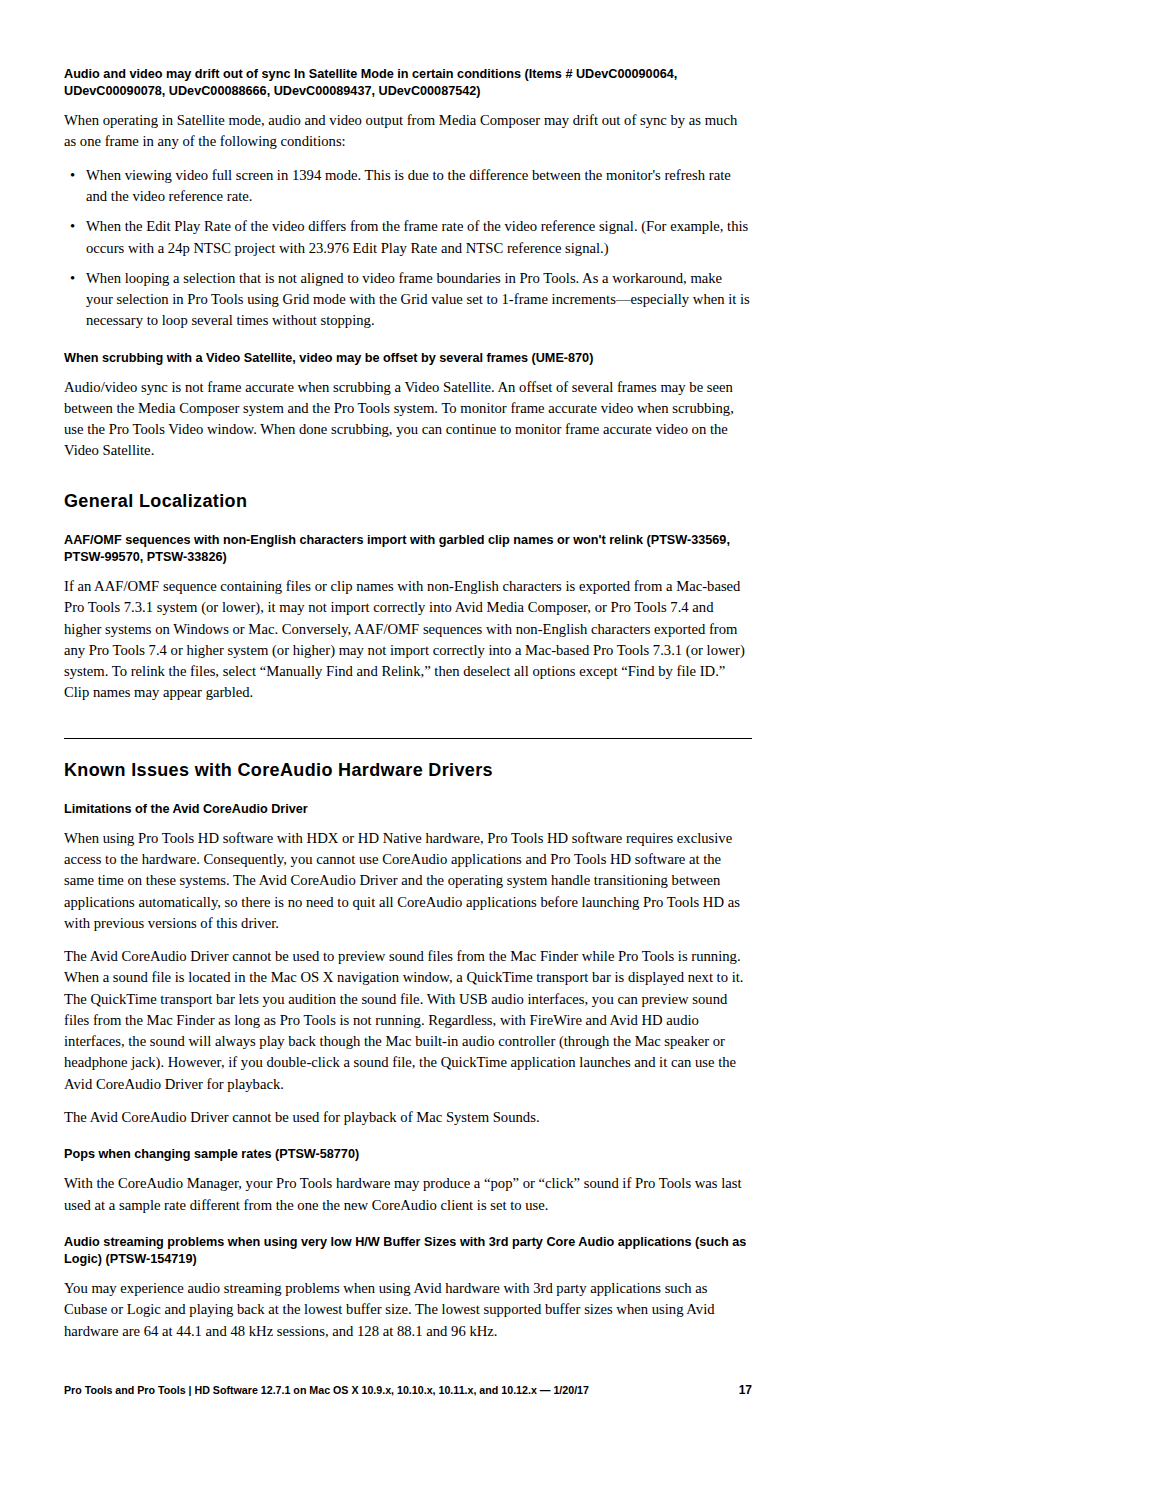Audio and video may drift out of sync In Satellite Mode in certain conditions (Items # UDevC00090064, UDevC00090078, UDevC00088666, UDevC00089437, UDevC00087542)
When operating in Satellite mode, audio and video output from Media Composer may drift out of sync by as much as one frame in any of the following conditions:
When viewing video full screen in 1394 mode. This is due to the difference between the monitor's refresh rate and the video reference rate.
When the Edit Play Rate of the video differs from the frame rate of the video reference signal. (For example, this occurs with a 24p NTSC project with 23.976 Edit Play Rate and NTSC reference signal.)
When looping a selection that is not aligned to video frame boundaries in Pro Tools. As a workaround, make your selection in Pro Tools using Grid mode with the Grid value set to 1-frame increments—especially when it is necessary to loop several times without stopping.
When scrubbing with a Video Satellite, video may be offset by several frames (UME-870)
Audio/video sync is not frame accurate when scrubbing a Video Satellite. An offset of several frames may be seen between the Media Composer system and the Pro Tools system. To monitor frame accurate video when scrubbing, use the Pro Tools Video window. When done scrubbing, you can continue to monitor frame accurate video on the Video Satellite.
General Localization
AAF/OMF sequences with non-English characters import with garbled clip names or won't relink (PTSW-33569, PTSW-99570, PTSW-33826)
If an AAF/OMF sequence containing files or clip names with non-English characters is exported from a Mac-based Pro Tools 7.3.1 system (or lower), it may not import correctly into Avid Media Composer, or Pro Tools 7.4 and higher systems on Windows or Mac. Conversely, AAF/OMF sequences with non-English characters exported from any Pro Tools 7.4 or higher system (or higher) may not import correctly into a Mac-based Pro Tools 7.3.1 (or lower) system. To relink the files, select “Manually Find and Relink,” then deselect all options except “Find by file ID.” Clip names may appear garbled.
Known Issues with CoreAudio Hardware Drivers
Limitations of the Avid CoreAudio Driver
When using Pro Tools HD software with HDX or HD Native hardware, Pro Tools HD software requires exclusive access to the hardware. Consequently, you cannot use CoreAudio applications and Pro Tools HD software at the same time on these systems. The Avid CoreAudio Driver and the operating system handle transitioning between applications automatically, so there is no need to quit all CoreAudio applications before launching Pro Tools HD as with previous versions of this driver.
The Avid CoreAudio Driver cannot be used to preview sound files from the Mac Finder while Pro Tools is running. When a sound file is located in the Mac OS X navigation window, a QuickTime transport bar is displayed next to it. The QuickTime transport bar lets you audition the sound file. With USB audio interfaces, you can preview sound files from the Mac Finder as long as Pro Tools is not running. Regardless, with FireWire and Avid HD audio interfaces, the sound will always play back though the Mac built-in audio controller (through the Mac speaker or headphone jack). However, if you double-click a sound file, the QuickTime application launches and it can use the Avid CoreAudio Driver for playback.
The Avid CoreAudio Driver cannot be used for playback of Mac System Sounds.
Pops when changing sample rates (PTSW-58770)
With the CoreAudio Manager, your Pro Tools hardware may produce a “pop” or “click” sound if Pro Tools was last used at a sample rate different from the one the new CoreAudio client is set to use.
Audio streaming problems when using very low H/W Buffer Sizes with 3rd party Core Audio applications (such as Logic) (PTSW-154719)
You may experience audio streaming problems when using Avid hardware with 3rd party applications such as Cubase or Logic and playing back at the lowest buffer size. The lowest supported buffer sizes when using Avid hardware are 64 at 44.1 and 48 kHz sessions, and 128 at 88.1 and 96 kHz.
Pro Tools and Pro Tools | HD Software 12.7.1 on Mac OS X 10.9.x, 10.10.x, 10.11.x, and 10.12.x — 1/20/17 17